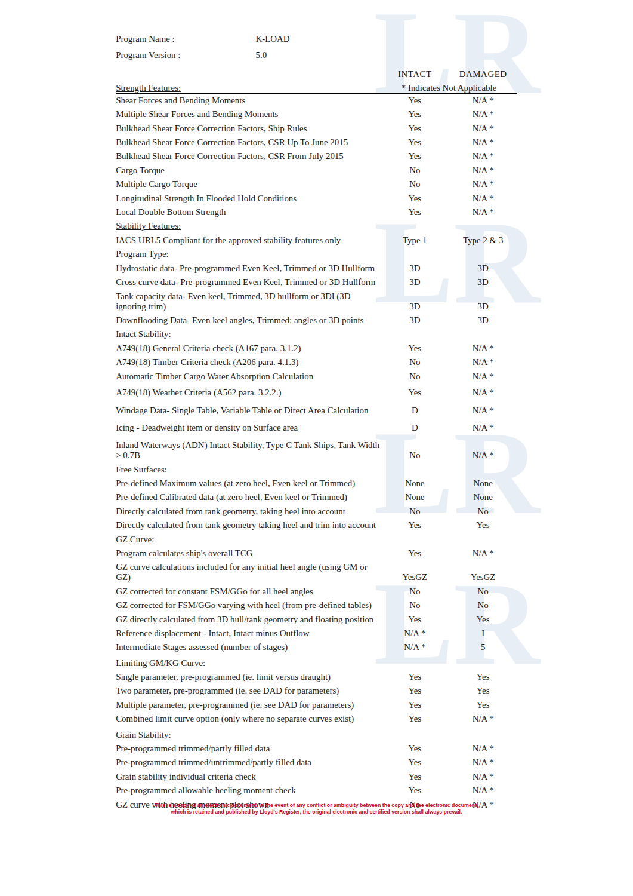LR
LR
LR
LR
| Program Name : | K-LOAD |
| Program Version : | 5.0 |
| | INTACT | DAMAGED |
| Strength Features: | * Indicates Not Applicable |
| Shear Forces and Bending Moments | Yes | N/A * |
| Multiple Shear Forces and Bending Moments | Yes | N/A * |
| Bulkhead Shear Force Correction Factors, Ship Rules | Yes | N/A * |
| Bulkhead Shear Force Correction Factors, CSR Up To June 2015 | Yes | N/A * |
| Bulkhead Shear Force Correction Factors, CSR From July 2015 | Yes | N/A * |
| Cargo Torque | No | N/A * |
| Multiple Cargo Torque | No | N/A * |
| Longitudinal Strength In Flooded Hold Conditions | Yes | N/A * |
| Local Double Bottom Strength | Yes | N/A * |
| Stability Features: | | |
| IACS URL5 Compliant for the approved stability features only | Type 1 | Type 2 & 3 |
| Program Type: | | |
| Hydrostatic data- Pre-programmed Even Keel, Trimmed or 3D Hullform | 3D | 3D |
| Cross curve data- Pre-programmed Even Keel, Trimmed or 3D Hullform | 3D | 3D |
| Tank capacity data- Even keel, Trimmed, 3D hullform or 3DI (3D ignoring trim) | 3D | 3D |
| Downflooding Data- Even keel angles, Trimmed: angles or 3D points | 3D | 3D |
| Intact Stability: | | |
| A749(18) General Criteria check (A167 para. 3.1.2) | Yes | N/A * |
| A749(18) Timber Criteria check (A206 para. 4.1.3) | No | N/A * |
| Automatic Timber Cargo Water Absorption Calculation | No | N/A * |
| A749(18) Weather Criteria (A562 para. 3.2.2.) | Yes | N/A * |
| Windage Data- Single Table, Variable Table or Direct Area Calculation | D | N/A * |
| Icing - Deadweight item or density on Surface area | D | N/A * |
| Inland Waterways (ADN) Intact Stability, Type C Tank Ships, Tank Width > 0.7B | No | N/A * |
| Free Surfaces: | | |
| Pre-defined Maximum values (at zero heel, Even keel or Trimmed) | None | None |
| Pre-defined Calibrated data (at zero heel, Even keel or Trimmed) | None | None |
| Directly calculated from tank geometry, taking heel into account | No | No |
| Directly calculated from tank geometry taking heel and trim into account | Yes | Yes |
| GZ Curve: | | |
| Program calculates ship's overall TCG | Yes | N/A * |
| GZ curve calculations included for any initial heel angle (using GM or GZ) | YesGZ | YesGZ |
| GZ corrected for constant FSM/GGo for all heel angles | No | No |
| GZ corrected for FSM/GGo varying with heel (from pre-defined tables) | No | No |
| GZ directly calculated from 3D hull/tank geometry and floating position | Yes | Yes |
| Reference displacement - Intact, Intact minus Outflow | N/A * | I |
| Intermediate Stages assessed (number of stages) | N/A * | 5 |
| Limiting GM/KG Curve: | | |
| Single parameter, pre-programmed (ie. limit versus draught) | Yes | Yes |
| Two parameter, pre-programmed (ie. see DAD for parameters) | Yes | Yes |
| Multiple parameter, pre-programmed (ie. see DAD for parameters) | Yes | Yes |
| Combined limit curve option (only where no separate curves exist) | Yes | N/A * |
| Grain Stability: | | |
| Pre-programmed trimmed/partly filled data | Yes | N/A * |
| Pre-programmed trimmed/untrimmed/partly filled data | Yes | N/A * |
| Grain stability individual criteria check | Yes | N/A * |
| Pre-programmed allowable heeling moment check | Yes | N/A * |
| GZ curve with heeling moment plot shown | No | N/A * |
This is a copy of an electronic document. In the event of any conflict or ambiguity between the copy and the electronic document,
which is retained and published by Lloyd's Register, the original electronic and certified version shall always prevail.